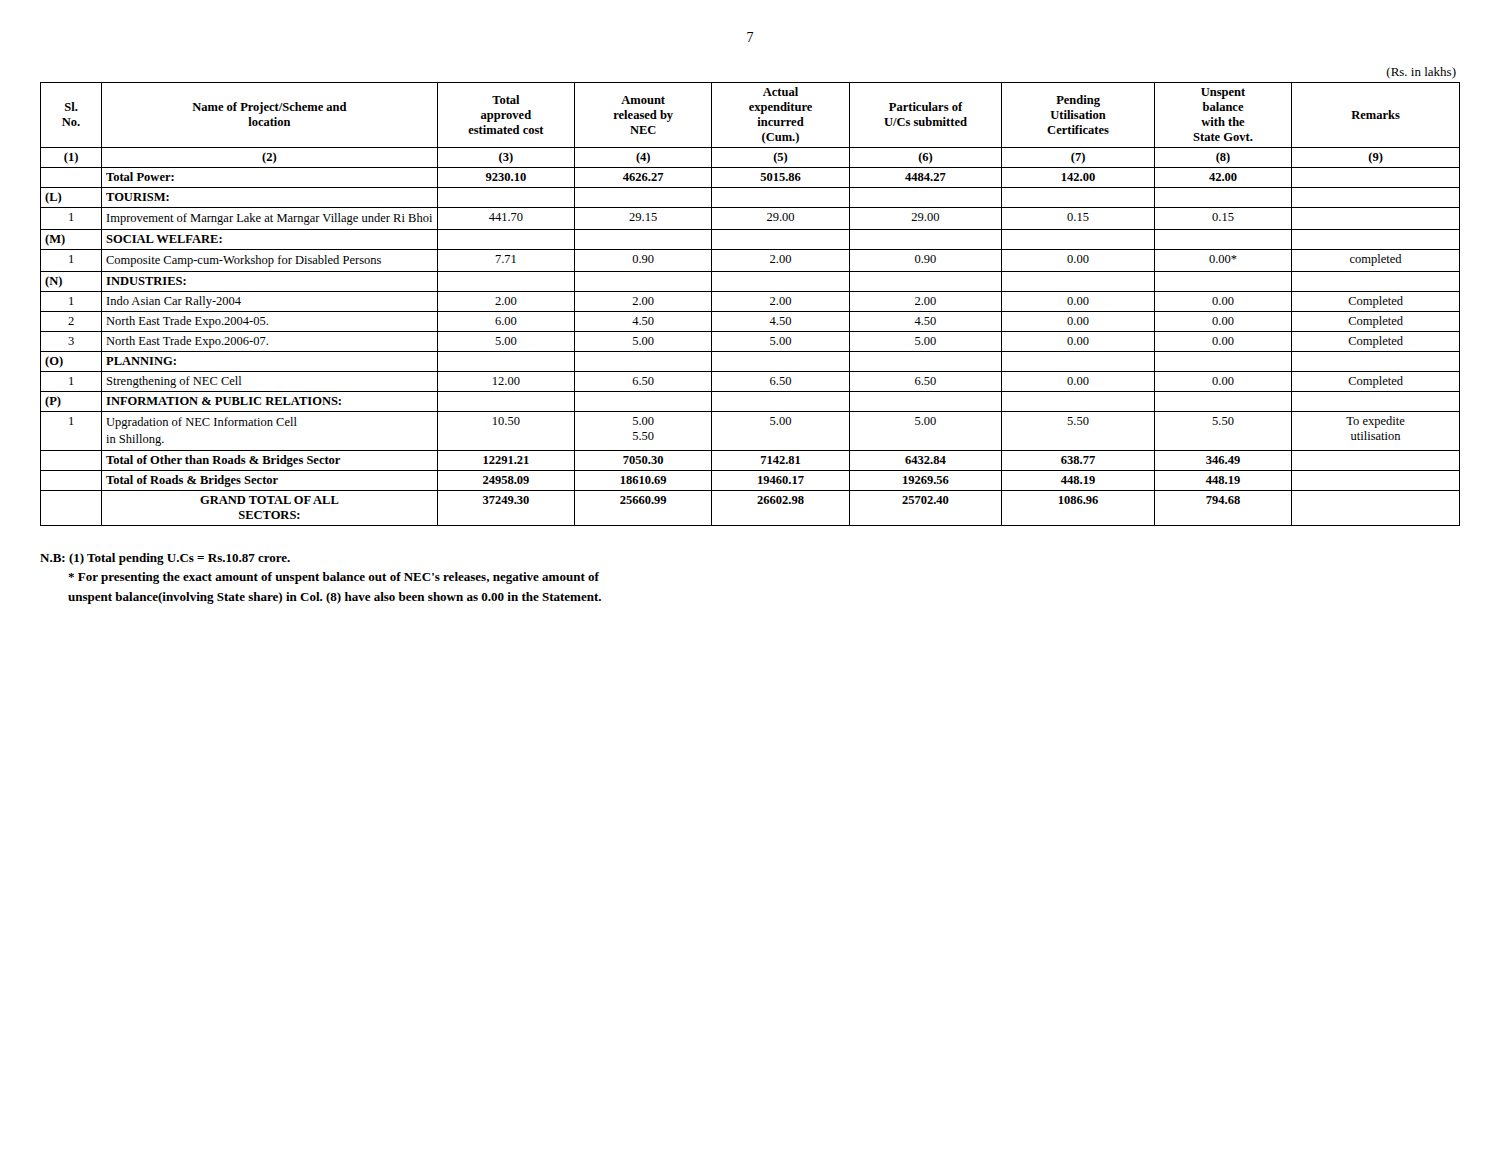7
(Rs. in lakhs)
| Sl. No. | Name of Project/Scheme and location | Total approved estimated cost | Amount released by NEC | Actual expenditure incurred (Cum.) | Particulars of U/Cs submitted | Pending Utilisation Certificates | Unspent balance with the State Govt. | Remarks |
| --- | --- | --- | --- | --- | --- | --- | --- | --- |
| (1) | (2) | (3) | (4) | (5) | (6) | (7) | (8) | (9) |
| | Total Power: | 9230.10 | 4626.27 | 5015.86 | 4484.27 | 142.00 | 42.00 | |
| (L) | TOURISM: | | | | | | | |
| 1 | Improvement of Marngar Lake at Marngar Village under Ri Bhoi | 441.70 | 29.15 | 29.00 | 29.00 | 0.15 | 0.15 | |
| (M) | SOCIAL WELFARE: | | | | | | | |
| 1 | Composite Camp-cum-Workshop for Disabled Persons | 7.71 | 0.90 | 2.00 | 0.90 | 0.00 | 0.00* | completed |
| (N) | INDUSTRIES: | | | | | | | |
| 1 | Indo Asian Car Rally-2004 | 2.00 | 2.00 | 2.00 | 2.00 | 0.00 | 0.00 | Completed |
| 2 | North East Trade Expo.2004-05. | 6.00 | 4.50 | 4.50 | 4.50 | 0.00 | 0.00 | Completed |
| 3 | North East Trade Expo.2006-07. | 5.00 | 5.00 | 5.00 | 5.00 | 0.00 | 0.00 | Completed |
| (O) | PLANNING: | | | | | | | |
| 1 | Strengthening of NEC Cell | 12.00 | 6.50 | 6.50 | 6.50 | 0.00 | 0.00 | Completed |
| (P) | INFORMATION & PUBLIC RELATIONS: | | | | | | | |
| 1 | Upgradation of NEC Information Cell in Shillong. | 10.50 | 5.00 5.50 | 5.00 | 5.00 | 5.50 | 5.50 | To expedite utilisation |
| | Total of Other than Roads & Bridges Sector | 12291.21 | 7050.30 | 7142.81 | 6432.84 | 638.77 | 346.49 | |
| | Total of Roads & Bridges Sector | 24958.09 | 18610.69 | 19460.17 | 19269.56 | 448.19 | 448.19 | |
| | GRAND TOTAL OF ALL SECTORS: | 37249.30 | 25660.99 | 26602.98 | 25702.40 | 1086.96 | 794.68 | |
N.B: (1) Total pending U.Cs = Rs.10.87 crore. * For presenting the exact amount of unspent balance out of NEC's releases, negative amount of
unspent balance(involving State share) in Col. (8) have also been shown as 0.00 in the Statement.